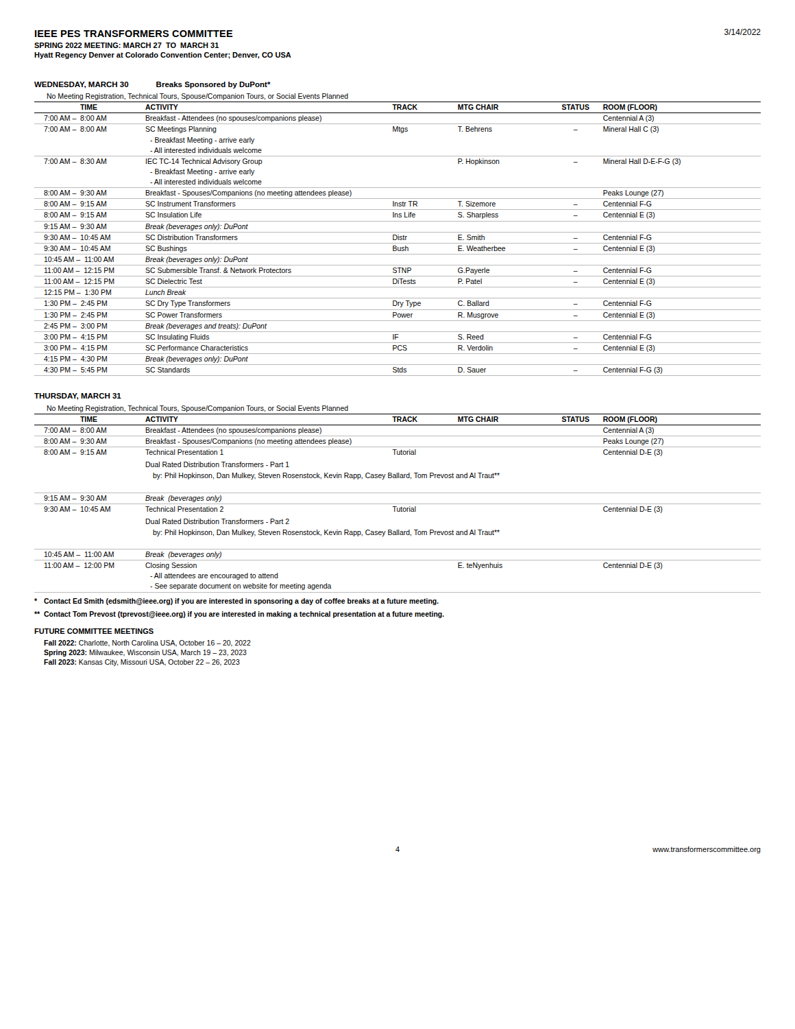3/14/2022
IEEE PES TRANSFORMERS COMMITTEE
SPRING 2022 MEETING: MARCH 27 TO MARCH 31
Hyatt Regency Denver at Colorado Convention Center; Denver, CO USA
WEDNESDAY, MARCH 30Breaks Sponsored by DuPont*
No Meeting Registration, Technical Tours, Spouse/Companion Tours, or Social Events Planned
| TIME | ACTIVITY | TRACK | MTG CHAIR | STATUS | ROOM (FLOOR) |
| --- | --- | --- | --- | --- | --- |
| 7:00 AM – 8:00 AM | Breakfast - Attendees (no spouses/companions please) | | | | Centennial A (3) |
| 7:00 AM – 8:00 AM | SC Meetings Planning | Mtgs | T. Behrens | – | Mineral Hall C (3) |
| | - Breakfast Meeting - arrive early | | | | |
| | - All interested individuals welcome | | | | |
| 7:00 AM – 8:30 AM | IEC TC-14 Technical Advisory Group | | P. Hopkinson | – | Mineral Hall D-E-F-G (3) |
| | - Breakfast Meeting - arrive early | | | | |
| | - All interested individuals welcome | | | | |
| 8:00 AM – 9:30 AM | Breakfast - Spouses/Companions (no meeting attendees please) | | | | Peaks Lounge (27) |
| 8:00 AM – 9:15 AM | SC Instrument Transformers | Instr TR | T. Sizemore | – | Centennial F-G |
| 8:00 AM – 9:15 AM | SC Insulation Life | Ins Life | S. Sharpless | – | Centennial E (3) |
| 9:15 AM – 9:30 AM | Break (beverages only): DuPont | | | | |
| 9:30 AM – 10:45 AM | SC Distribution Transformers | Distr | E. Smith | – | Centennial F-G |
| 9:30 AM – 10:45 AM | SC Bushings | Bush | E. Weatherbee | – | Centennial E (3) |
| 10:45 AM – 11:00 AM | Break (beverages only): DuPont | | | | |
| 11:00 AM – 12:15 PM | SC Submersible Transf. & Network Protectors | STNP | G.Payerle | – | Centennial F-G |
| 11:00 AM – 12:15 PM | SC Dielectric Test | DiTests | P. Patel | – | Centennial E (3) |
| 12:15 PM – 1:30 PM | Lunch Break | | | | |
| 1:30 PM – 2:45 PM | SC Dry Type Transformers | Dry Type | C. Ballard | – | Centennial F-G |
| 1:30 PM – 2:45 PM | SC Power Transformers | Power | R. Musgrove | – | Centennial E (3) |
| 2:45 PM – 3:00 PM | Break (beverages and treats): DuPont | | | | |
| 3:00 PM – 4:15 PM | SC Insulating Fluids | IF | S. Reed | – | Centennial F-G |
| 3:00 PM – 4:15 PM | SC Performance Characteristics | PCS | R. Verdolin | – | Centennial E (3) |
| 4:15 PM – 4:30 PM | Break (beverages only): DuPont | | | | |
| 4:30 PM – 5:45 PM | SC Standards | Stds | D. Sauer | – | Centennial F-G (3) |
THURSDAY, MARCH 31
No Meeting Registration, Technical Tours, Spouse/Companion Tours, or Social Events Planned
| TIME | ACTIVITY | TRACK | MTG CHAIR | STATUS | ROOM (FLOOR) |
| --- | --- | --- | --- | --- | --- |
| 7:00 AM – 8:00 AM | Breakfast - Attendees (no spouses/companions please) | | | | Centennial A (3) |
| 8:00 AM – 9:30 AM | Breakfast - Spouses/Companions (no meeting attendees please) | | | | Peaks Lounge (27) |
| 8:00 AM – 9:15 AM | Technical Presentation 1 | Tutorial | | | Centennial D-E (3) |
| | Dual Rated Distribution Transformers - Part 1 |
| | by: Phil Hopkinson, Dan Mulkey, Steven Rosenstock, Kevin Rapp, Casey Ballard, Tom Prevost and Al Traut** |
| 9:15 AM – 9:30 AM | Break (beverages only) | | | | |
| 9:30 AM – 10:45 AM | Technical Presentation 2 | Tutorial | | | Centennial D-E (3) |
| | Dual Rated Distribution Transformers - Part 2 |
| | by: Phil Hopkinson, Dan Mulkey, Steven Rosenstock, Kevin Rapp, Casey Ballard, Tom Prevost and Al Traut** |
| 10:45 AM – 11:00 AM | Break (beverages only) | | | | |
| 11:00 AM – 12:00 PM | Closing Session | | E. teNyenhuis | | Centennial D-E (3) |
| | - All attendees are encouraged to attend | | | | |
| | - See separate document on website for meeting agenda | | | | |
*Contact Ed Smith (edsmith@ieee.org) if you are interested in sponsoring a day of coffee breaks at a future meeting.
**Contact Tom Prevost (tprevost@ieee.org) if you are interested in making a technical presentation at a future meeting.
FUTURE COMMITTEE MEETINGS
Fall 2022: Charlotte, North Carolina USA, October 16 – 20, 2022
Spring 2023: Milwaukee, Wisconsin USA, March 19 – 23, 2023
Fall 2023: Kansas City, Missouri USA, October 22 – 26, 2023
4
www.transformerscommittee.org